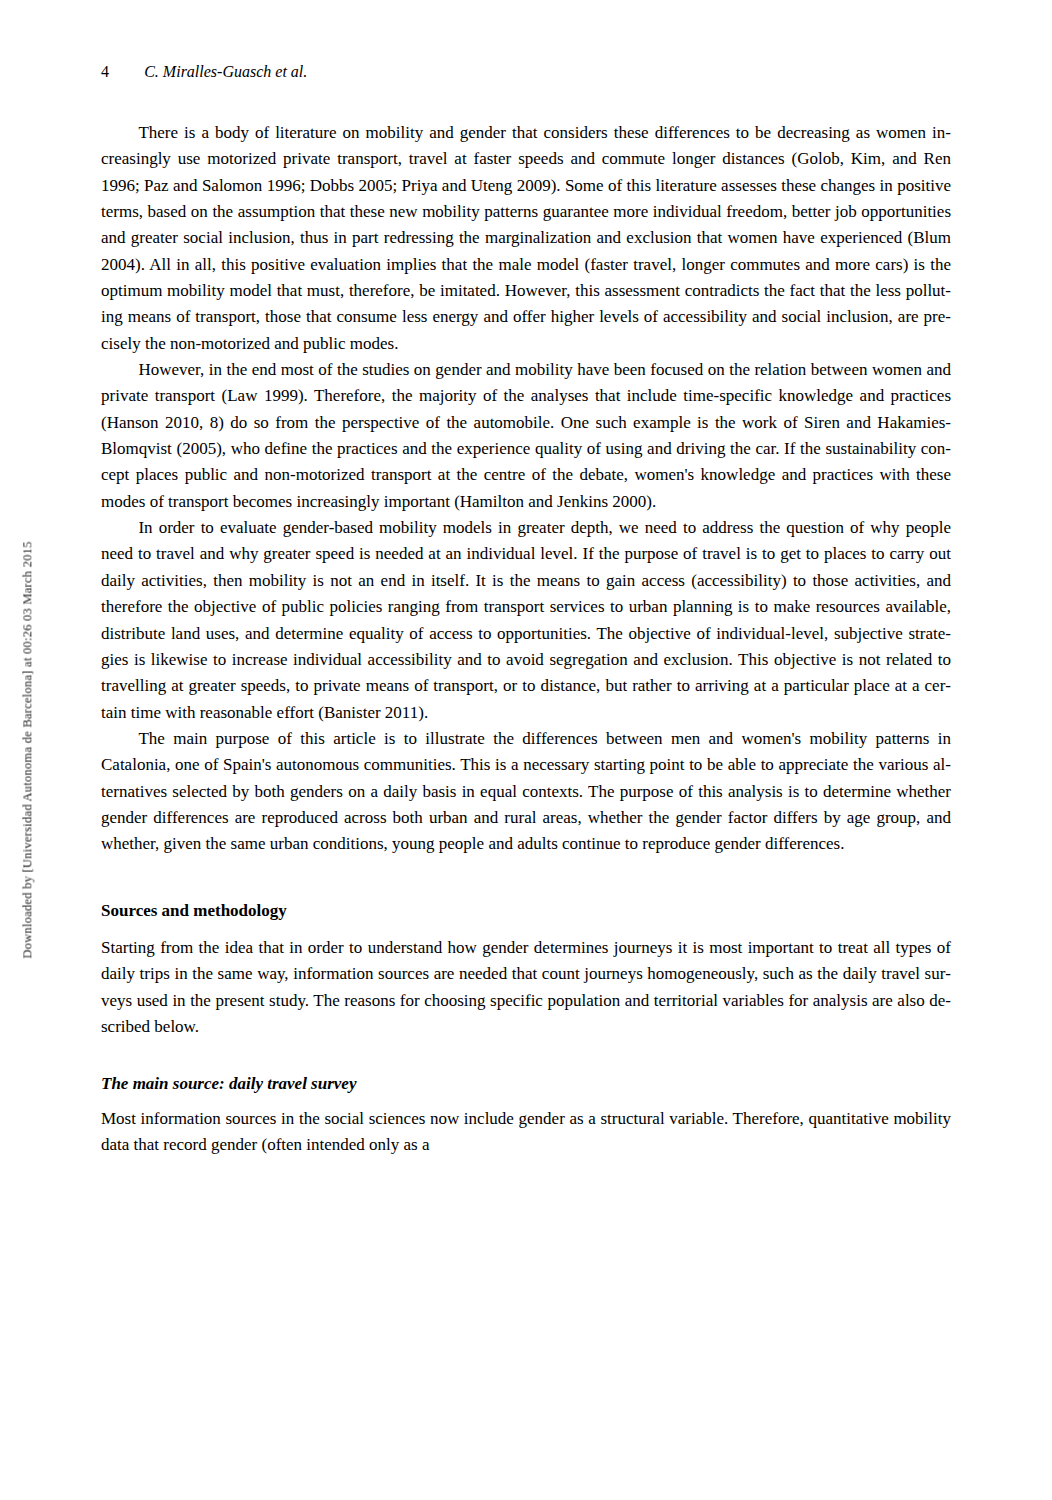Downloaded by [Universidad Autonoma de Barcelona] at 00:26 03 March 2015
4 C. Miralles-Guasch et al.
There is a body of literature on mobility and gender that considers these differences to be decreasing as women increasingly use motorized private transport, travel at faster speeds and commute longer distances (Golob, Kim, and Ren 1996; Paz and Salomon 1996; Dobbs 2005; Priya and Uteng 2009). Some of this literature assesses these changes in positive terms, based on the assumption that these new mobility patterns guarantee more individual freedom, better job opportunities and greater social inclusion, thus in part redressing the marginalization and exclusion that women have experienced (Blum 2004). All in all, this positive evaluation implies that the male model (faster travel, longer commutes and more cars) is the optimum mobility model that must, therefore, be imitated. However, this assessment contradicts the fact that the less polluting means of transport, those that consume less energy and offer higher levels of accessibility and social inclusion, are precisely the non-motorized and public modes.
However, in the end most of the studies on gender and mobility have been focused on the relation between women and private transport (Law 1999). Therefore, the majority of the analyses that include time-specific knowledge and practices (Hanson 2010, 8) do so from the perspective of the automobile. One such example is the work of Siren and Hakamies-Blomqvist (2005), who define the practices and the experience quality of using and driving the car. If the sustainability concept places public and non-motorized transport at the centre of the debate, women's knowledge and practices with these modes of transport becomes increasingly important (Hamilton and Jenkins 2000).
In order to evaluate gender-based mobility models in greater depth, we need to address the question of why people need to travel and why greater speed is needed at an individual level. If the purpose of travel is to get to places to carry out daily activities, then mobility is not an end in itself. It is the means to gain access (accessibility) to those activities, and therefore the objective of public policies ranging from transport services to urban planning is to make resources available, distribute land uses, and determine equality of access to opportunities. The objective of individual-level, subjective strategies is likewise to increase individual accessibility and to avoid segregation and exclusion. This objective is not related to travelling at greater speeds, to private means of transport, or to distance, but rather to arriving at a particular place at a certain time with reasonable effort (Banister 2011).
The main purpose of this article is to illustrate the differences between men and women's mobility patterns in Catalonia, one of Spain's autonomous communities. This is a necessary starting point to be able to appreciate the various alternatives selected by both genders on a daily basis in equal contexts. The purpose of this analysis is to determine whether gender differences are reproduced across both urban and rural areas, whether the gender factor differs by age group, and whether, given the same urban conditions, young people and adults continue to reproduce gender differences.
Sources and methodology
Starting from the idea that in order to understand how gender determines journeys it is most important to treat all types of daily trips in the same way, information sources are needed that count journeys homogeneously, such as the daily travel surveys used in the present study. The reasons for choosing specific population and territorial variables for analysis are also described below.
The main source: daily travel survey
Most information sources in the social sciences now include gender as a structural variable. Therefore, quantitative mobility data that record gender (often intended only as a